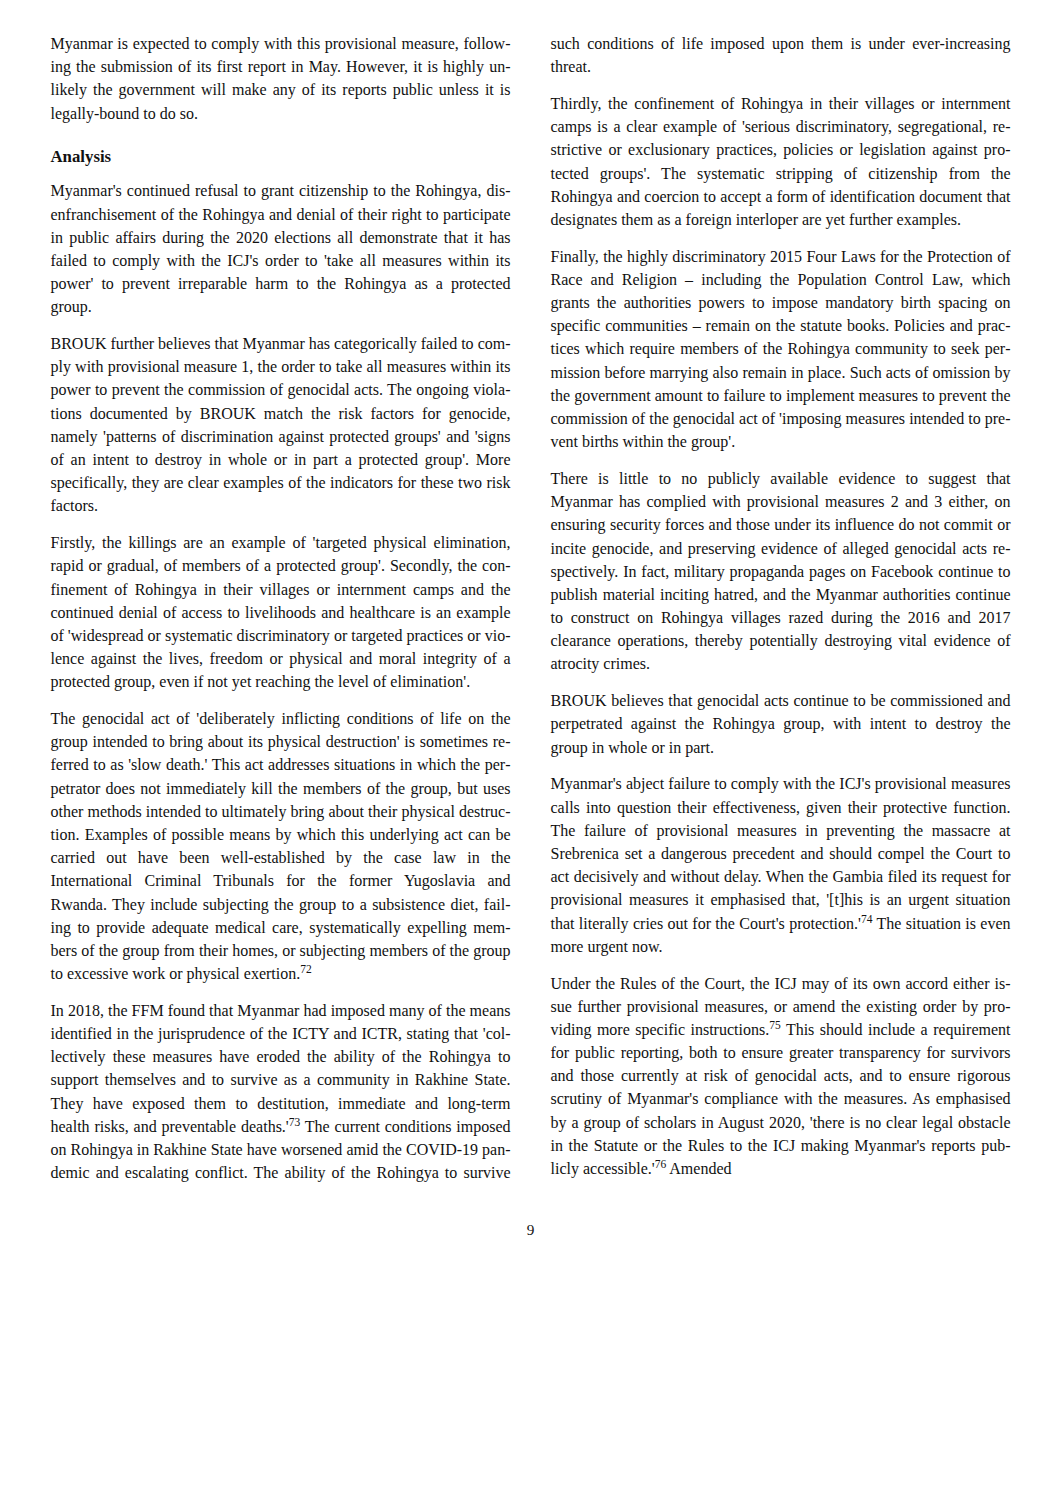Myanmar is expected to comply with this provisional measure, following the submission of its first report in May. However, it is highly unlikely the government will make any of its reports public unless it is legally-bound to do so.
Analysis
Myanmar's continued refusal to grant citizenship to the Rohingya, disenfranchisement of the Rohingya and denial of their right to participate in public affairs during the 2020 elections all demonstrate that it has failed to comply with the ICJ's order to 'take all measures within its power' to prevent irreparable harm to the Rohingya as a protected group.
BROUK further believes that Myanmar has categorically failed to comply with provisional measure 1, the order to take all measures within its power to prevent the commission of genocidal acts. The ongoing violations documented by BROUK match the risk factors for genocide, namely 'patterns of discrimination against protected groups' and 'signs of an intent to destroy in whole or in part a protected group'. More specifically, they are clear examples of the indicators for these two risk factors.
Firstly, the killings are an example of 'targeted physical elimination, rapid or gradual, of members of a protected group'. Secondly, the confinement of Rohingya in their villages or internment camps and the continued denial of access to livelihoods and healthcare is an example of 'widespread or systematic discriminatory or targeted practices or violence against the lives, freedom or physical and moral integrity of a protected group, even if not yet reaching the level of elimination'.
The genocidal act of 'deliberately inflicting conditions of life on the group intended to bring about its physical destruction' is sometimes referred to as 'slow death.' This act addresses situations in which the perpetrator does not immediately kill the members of the group, but uses other methods intended to ultimately bring about their physical destruction. Examples of possible means by which this underlying act can be carried out have been well-established by the case law in the International Criminal Tribunals for the former Yugoslavia and Rwanda. They include subjecting the group to a subsistence diet, failing to provide adequate medical care, systematically expelling members of the group from their homes, or subjecting members of the group to excessive work or physical exertion.72
In 2018, the FFM found that Myanmar had imposed many of the means identified in the jurisprudence of the ICTY and ICTR, stating that 'collectively these measures have eroded the ability of the Rohingya to support themselves and to survive as a community in Rakhine State. They have exposed them to destitution, immediate and long-term health risks, and preventable deaths.'73 The current conditions imposed on Rohingya in Rakhine State have worsened amid the COVID-19 pandemic and escalating conflict. The ability of the Rohingya to survive such conditions of life imposed upon them is under ever-increasing threat.
Thirdly, the confinement of Rohingya in their villages or internment camps is a clear example of 'serious discriminatory, segregational, restrictive or exclusionary practices, policies or legislation against protected groups'. The systematic stripping of citizenship from the Rohingya and coercion to accept a form of identification document that designates them as a foreign interloper are yet further examples.
Finally, the highly discriminatory 2015 Four Laws for the Protection of Race and Religion – including the Population Control Law, which grants the authorities powers to impose mandatory birth spacing on specific communities – remain on the statute books. Policies and practices which require members of the Rohingya community to seek permission before marrying also remain in place. Such acts of omission by the government amount to failure to implement measures to prevent the commission of the genocidal act of 'imposing measures intended to prevent births within the group'.
There is little to no publicly available evidence to suggest that Myanmar has complied with provisional measures 2 and 3 either, on ensuring security forces and those under its influence do not commit or incite genocide, and preserving evidence of alleged genocidal acts respectively. In fact, military propaganda pages on Facebook continue to publish material inciting hatred, and the Myanmar authorities continue to construct on Rohingya villages razed during the 2016 and 2017 clearance operations, thereby potentially destroying vital evidence of atrocity crimes.
BROUK believes that genocidal acts continue to be commissioned and perpetrated against the Rohingya group, with intent to destroy the group in whole or in part.
Myanmar's abject failure to comply with the ICJ's provisional measures calls into question their effectiveness, given their protective function. The failure of provisional measures in preventing the massacre at Srebrenica set a dangerous precedent and should compel the Court to act decisively and without delay. When the Gambia filed its request for provisional measures it emphasised that, '[t]his is an urgent situation that literally cries out for the Court's protection.'74 The situation is even more urgent now.
Under the Rules of the Court, the ICJ may of its own accord either issue further provisional measures, or amend the existing order by providing more specific instructions.75 This should include a requirement for public reporting, both to ensure greater transparency for survivors and those currently at risk of genocidal acts, and to ensure rigorous scrutiny of Myanmar's compliance with the measures. As emphasised by a group of scholars in August 2020, 'there is no clear legal obstacle in the Statute or the Rules to the ICJ making Myanmar's reports publicly accessible.'76 Amended
9